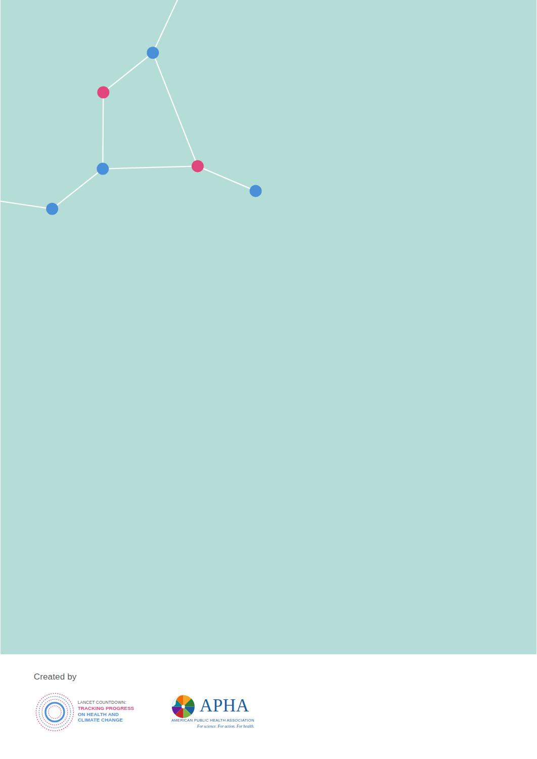Created by
Lancet Countdown: Tracking Progress on Health and Climate Change LANCET COUNTDOWN: TRACKING PROGRESS ON HEALTH AND CLIMATE CHANGE APHA — American Public Health Association. For science. For action. For health. APHA AMERICAN PUBLIC HEALTH ASSOCIATION For science. For action. For health.